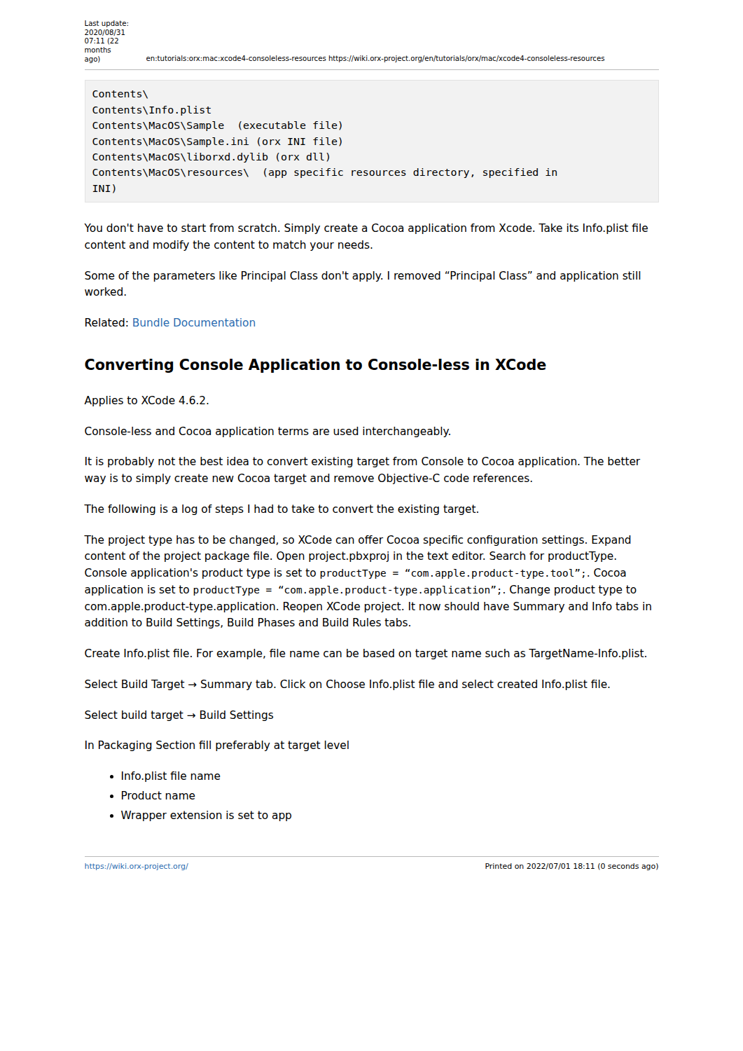Last update:
2020/08/31
07:11 (22
months
ago)
en:tutorials:orx:mac:xcode4-consoleless-resources https://wiki.orx-project.org/en/tutorials/orx/mac/xcode4-consoleless-resources
Contents\
Contents\Info.plist
Contents\MacOS\Sample  (executable file)
Contents\MacOS\Sample.ini (orx INI file)
Contents\MacOS\liborxd.dylib (orx dll)
Contents\MacOS\resources\  (app specific resources directory, specified in
INI)
You don't have to start from scratch. Simply create a Cocoa application from Xcode. Take its Info.plist file content and modify the content to match your needs.
Some of the parameters like Principal Class don't apply. I removed “Principal Class” and application still worked.
Related: Bundle Documentation
Converting Console Application to Console-less in XCode
Applies to XCode 4.6.2.
Console-less and Cocoa application terms are used interchangeably.
It is probably not the best idea to convert existing target from Console to Cocoa application. The better way is to simply create new Cocoa target and remove Objective-C code references.
The following is a log of steps I had to take to convert the existing target.
The project type has to be changed, so XCode can offer Cocoa specific configuration settings. Expand content of the project package file. Open project.pbxproj in the text editor. Search for productType. Console application's product type is set to productType = “com.apple.product-type.tool”;. Cocoa application is set to productType = “com.apple.product-type.application”;. Change product type to com.apple.product-type.application. Reopen XCode project. It now should have Summary and Info tabs in addition to Build Settings, Build Phases and Build Rules tabs.
Create Info.plist file. For example, file name can be based on target name such as TargetName-Info.plist.
Select Build Target → Summary tab. Click on Choose Info.plist file and select created Info.plist file.
Select build target → Build Settings
In Packaging Section fill preferably at target level
Info.plist file name
Product name
Wrapper extension is set to app
https://wiki.orx-project.org/
Printed on 2022/07/01 18:11 (0 seconds ago)